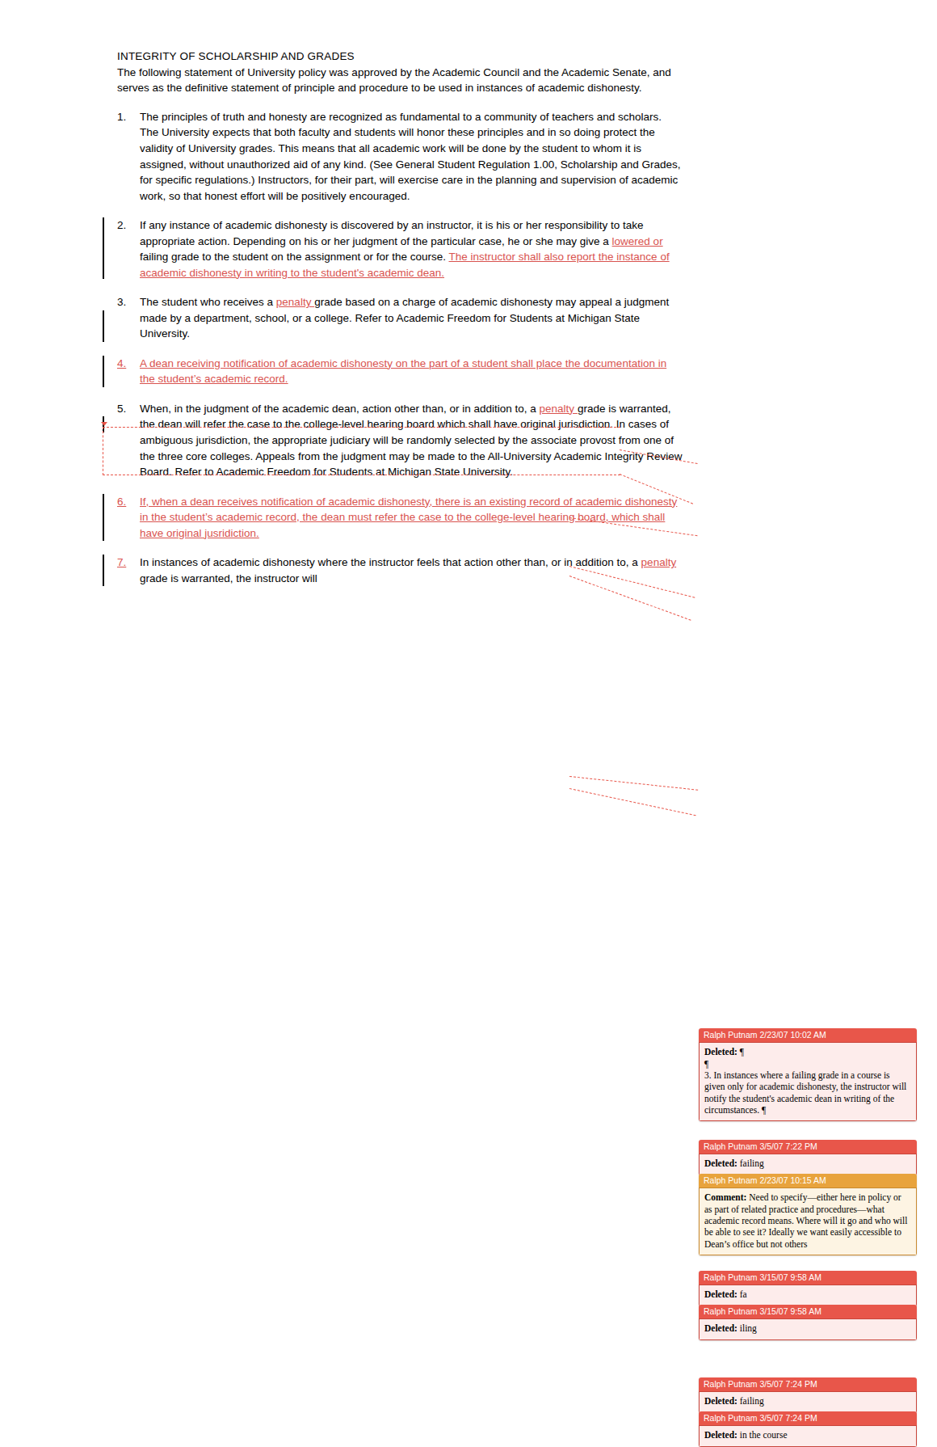INTEGRITY OF SCHOLARSHIP AND GRADES
The following statement of University policy was approved by the Academic Council and the Academic Senate, and serves as the definitive statement of principle and procedure to be used in instances of academic dishonesty.
1. The principles of truth and honesty are recognized as fundamental to a community of teachers and scholars. The University expects that both faculty and students will honor these principles and in so doing protect the validity of University grades. This means that all academic work will be done by the student to whom it is assigned, without unauthorized aid of any kind. (See General Student Regulation 1.00, Scholarship and Grades, for specific regulations.) Instructors, for their part, will exercise care in the planning and supervision of academic work, so that honest effort will be positively encouraged.
2. If any instance of academic dishonesty is discovered by an instructor, it is his or her responsibility to take appropriate action. Depending on his or her judgment of the particular case, he or she may give a lowered or failing grade to the student on the assignment or for the course. The instructor shall also report the instance of academic dishonesty in writing to the student's academic dean.
3. The student who receives a penalty grade based on a charge of academic dishonesty may appeal a judgment made by a department, school, or a college. Refer to Academic Freedom for Students at Michigan State University.
4. A dean receiving notification of academic dishonesty on the part of a student shall place the documentation in the student’s academic record.
5. When, in the judgment of the academic dean, action other than, or in addition to, a penalty grade is warranted, the dean will refer the case to the college-level hearing board which shall have original jurisdiction. In cases of ambiguous jurisdiction, the appropriate judiciary will be randomly selected by the associate provost from one of the three core colleges. Appeals from the judgment may be made to the All-University Academic Integrity Review Board. Refer to Academic Freedom for Students at Michigan State University.
6. If, when a dean receives notification of academic dishonesty, there is an existing record of academic dishonesty in the student’s academic record, the dean must refer the case to the college-level hearing board, which shall have original jusridiction.
7. In instances of academic dishonesty where the instructor feels that action other than, or in addition to, a penalty grade is warranted, the instructor will
Ralph Putnam 2/23/07 10:02 AM
Deleted: ¶
¶
3. In instances where a failing grade in a course is given only for academic dishonesty, the instructor will notify the student's academic dean in writing of the circumstances. ¶
Ralph Putnam 3/5/07 7:22 PM
Deleted: failing
Ralph Putnam 2/23/07 10:15 AM
Comment: Need to specify—either here in policy or as part of related practice and procedures—what academic record means. Where will it go and who will be able to see it? Ideally we want easily accessible to Dean’s office but not others
Ralph Putnam 3/15/07 9:58 AM
Deleted: fa
Ralph Putnam 3/15/07 9:58 AM
Deleted: iling
Ralph Putnam 3/5/07 7:24 PM
Deleted: failing
Ralph Putnam 3/5/07 7:24 PM
Deleted: in the course